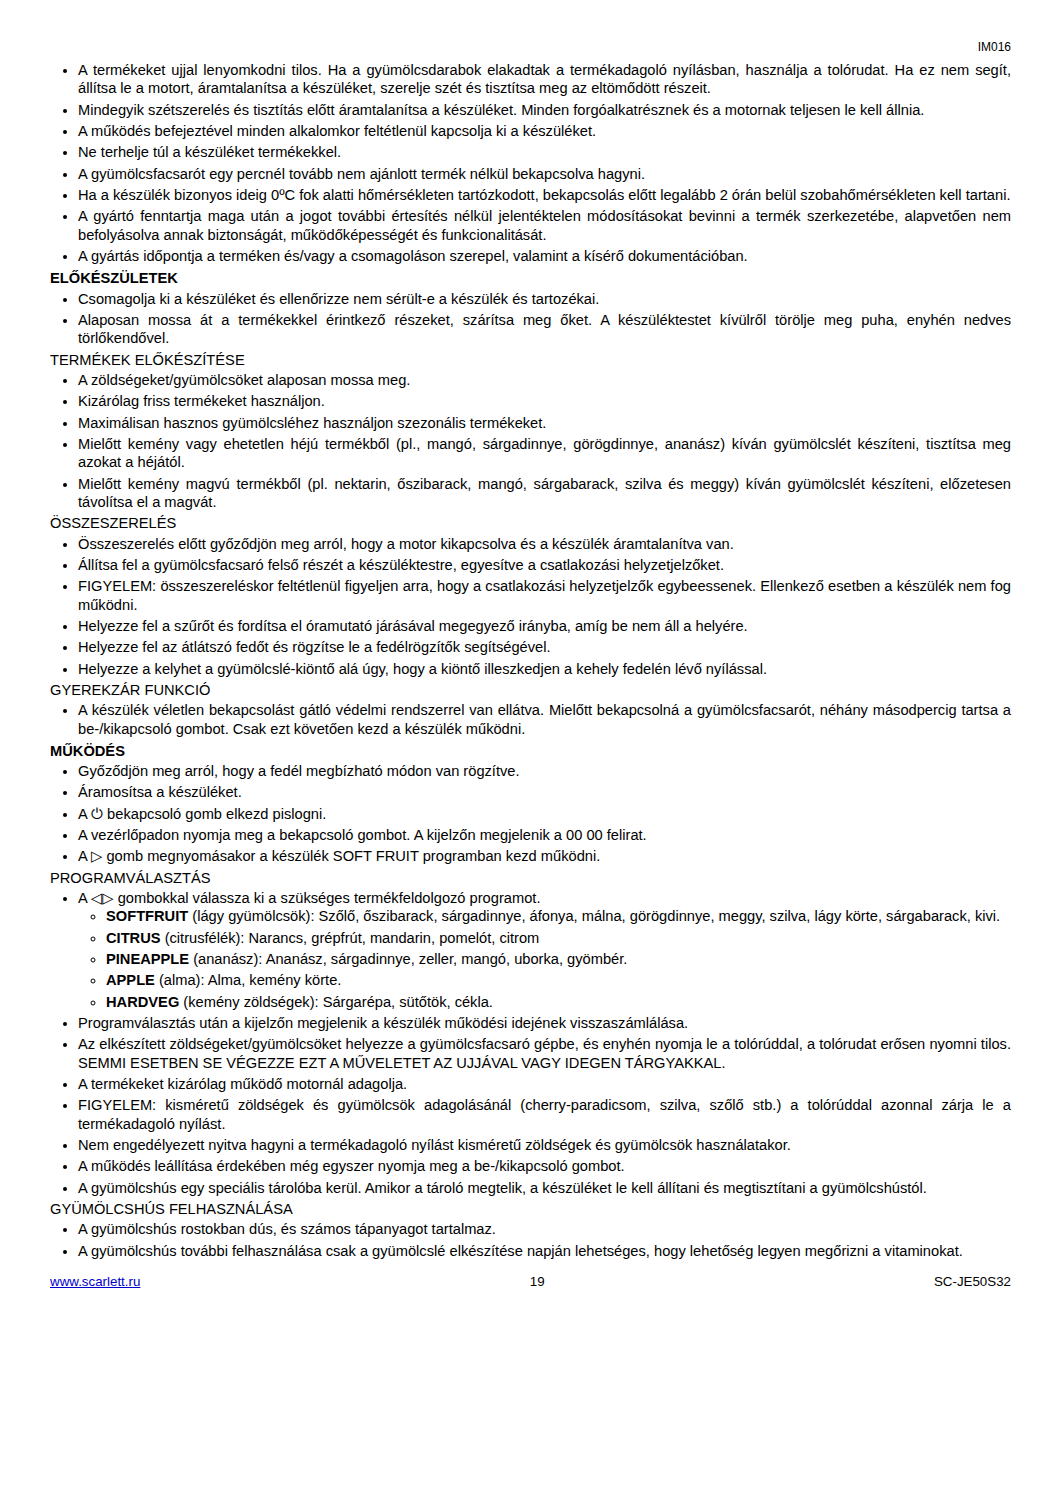IM016
A termékeket ujjal lenyomkodni tilos. Ha a gyümölcsdarabok elakadtak a termékadagoló nyílásban, használja a tolórudat. Ha ez nem segít, állítsa le a motort, áramtalanítsa a készüléket, szerelje szét és tisztítsa meg az eltömődött részeit.
Mindegyik szétszerelés és tisztítás előtt áramtalanítsa a készüléket. Minden forgóalkatrésznek és a motornak teljesen le kell állnia.
A működés befejeztével minden alkalomkor feltétlenül kapcsolja ki a készüléket.
Ne terhelje túl a készüléket termékekkel.
A gyümölcsfacsarót egy percnél tovább nem ajánlott termék nélkül bekapcsolva hagyni.
Ha a készülék bizonyos ideig 0ºC fok alatti hőmérsékleten tartózkodott, bekapcsolás előtt legalább 2 órán belül szobahőmérsékleten kell tartani.
A gyártó fenntartja maga után a jogot további értesítés nélkül jelentéktelen módosításokat bevinni a termék szerkezetébe, alapvetően nem befolyásolva annak biztonságát, működőképességét és funkcionalitását.
A gyártás időpontja a terméken és/vagy a csomagoláson szerepel, valamint a kísérő dokumentációban.
Előkészületek
Csomagolja ki a készüléket és ellenőrizze nem sérült-e a készülék és tartozékai.
Alaposan mossa át a termékekkel érintkező részeket, szárítsa meg őket. A készüléktestet kívülről törölje meg puha, enyhén nedves törlőkendővel.
Termékek előkészítése
A zöldségeket/gyümölcsöket alaposan mossa meg.
Kizárólag friss termékeket használjon.
Maximálisan hasznos gyümölcsléhez használjon szezonális termékeket.
Mielőtt kemény vagy ehetetlen héjú termékből (pl., mangó, sárgadinnye, görögdinnye, ananász) kíván gyümölcslét készíteni, tisztítsa meg azokat a héjától.
Mielőtt kemény magvú termékből (pl. nektarin, őszibarack, mangó, sárgabarack, szilva és meggy) kíván gyümölcslét készíteni, előzetesen távolítsa el a magvát.
Összeszerelés
Összeszerelés előtt győződjön meg arról, hogy a motor kikapcsolva és a készülék áramtalanítva van.
Állítsa fel a gyümölcsfacsaró felső részét a készüléktestre, egyesítve a csatlakozási helyzetjelzőket.
FIGYELEM: összeszereléskor feltétlenül figyeljen arra, hogy a csatlakozási helyzetjelzők egybeessenek. Ellenkező esetben a készülék nem fog működni.
Helyezze fel a szűrőt és fordítsa el óramutató járásával megegyező irányba, amíg be nem áll a helyére.
Helyezze fel az átlátszó fedőt és rögzítse le a fedélrögzítők segítségével.
Helyezze a kelyhet a gyümölcslé-kiöntő alá úgy, hogy a kiöntő illeszkedjen a kehely fedelén lévő nyílással.
Gyerekzár funkció
A készülék véletlen bekapcsolást gátló védelmi rendszerrel van ellátva. Mielőtt bekapcsolná a gyümölcsfacsarót, néhány másodpercig tartsa a be-/kikapcsoló gombot. Csak ezt követően kezd a készülék működni.
Működés
Győződjön meg arról, hogy a fedél megbízható módon van rögzítve.
Áramosítsa a készüléket.
A ⏻ bekapcsoló gomb elkezd pislogni.
A vezérlőpadon nyomja meg a bekapcsoló gombot. A kijelzőn megjelenik a 00 00 felirat.
A ▷ gomb megnyomásakor a készülék SOFT FRUIT programban kezd működni.
Programválasztás
A ◁▷ gombokkal válassza ki a szükséges termékfeldolgozó programot.
SOFTFRUIT (lágy gyümölcsök): Szőlő, őszibarack, sárgadinnye, áfonya, málna, görögdinnye, meggy, szilva, lágy körte, sárgabarack, kivi.
CITRUS (citrusfélék): Narancs, grépfrút, mandarin, pomelót, citrom
PINEAPPLE (ananász): Ananász, sárgadinnye, zeller, mangó, uborka, gyömbér.
APPLE (alma): Alma, kemény körte.
HARDVEG (kemény zöldségek): Sárgarépa, sütőtök, cékla.
Programválasztás után a kijelzőn megjelenik a készülék működési idejének visszaszámlálása.
Az elkészített zöldségeket/gyümölcsöket helyezze a gyümölcsfacsaró gépbe, és enyhén nyomja le a tolórúddal, a tolórudat erősen nyomni tilos. SEMMI ESETBEN SE VÉGEZZE EZT A MŰVELETET AZ UJJÁVAL VAGY IDEGEN TÁRGYAKKAL.
A termékeket kizárólag működő motornál adagolja.
FIGYELEM: kisméretű zöldségek és gyümölcsök adagolásánál (cherry-paradicsom, szilva, szőlő stb.) a tolórúddal azonnal zárja le a termékadagoló nyílást.
Nem engedélyezett nyitva hagyni a termékadagoló nyílást kisméretű zöldségek és gyümölcsök használatakor.
A működés leállítása érdekében még egyszer nyomja meg a be-/kikapcsoló gombot.
A gyümölcshús egy speciális tárolóba kerül. Amikor a tároló megtelik, a készüléket le kell állítani és megtisztítani a gyümölcshústól.
Gyümölcshús felhasználása
A gyümölcshús rostokban dús, és számos tápanyagot tartalmaz.
A gyümölcshús további felhasználása csak a gyümölcslé elkészítése napján lehetséges, hogy lehetőség legyen megőrizni a vitaminokat.
www.scarlett.ru 19 SC-JE50S32